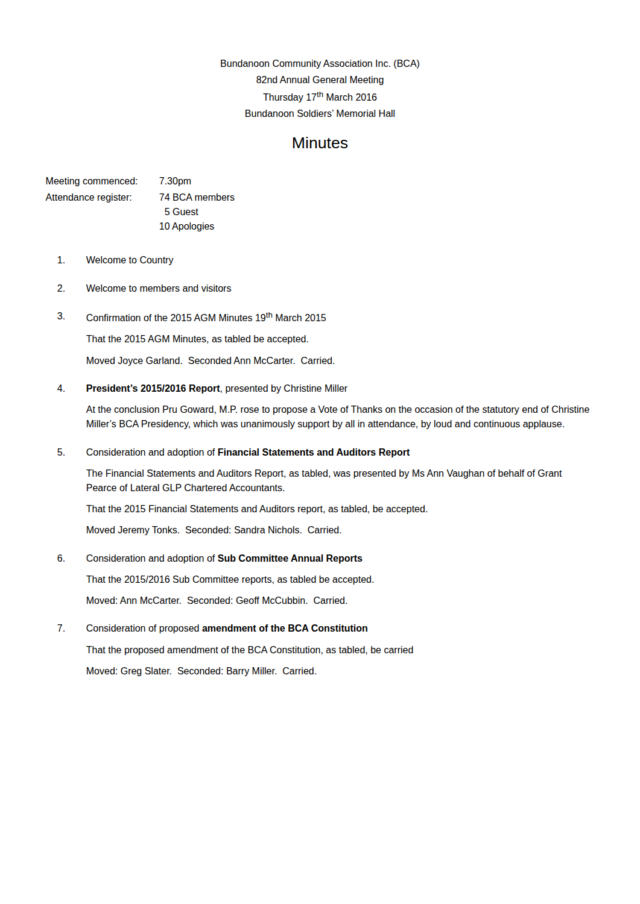Bundanoon Community Association Inc. (BCA)
82nd Annual General Meeting
Thursday 17th March 2016
Bundanoon Soldiers’ Memorial Hall
Minutes
| Meeting commenced: | 7.30pm |
| Attendance register: | 74 BCA members 5 Guest 10 Apologies |
1.
Welcome to Country
2.
Welcome to members and visitors
3.
Confirmation of the 2015 AGM Minutes 19th March 2015
That the 2015 AGM Minutes, as tabled be accepted.
Moved Joyce Garland. Seconded Ann McCarter. Carried.
4.
President’s 2015/2016 Report, presented by Christine Miller
At the conclusion Pru Goward, M.P. rose to propose a Vote of Thanks on the occasion of the statutory end of Christine Miller’s BCA Presidency, which was unanimously support by all in attendance, by loud and continuous applause.
5.
Consideration and adoption of Financial Statements and Auditors Report
The Financial Statements and Auditors Report, as tabled, was presented by Ms Ann Vaughan of behalf of Grant Pearce of Lateral GLP Chartered Accountants.
That the 2015 Financial Statements and Auditors report, as tabled, be accepted.
Moved Jeremy Tonks. Seconded: Sandra Nichols. Carried.
6.
Consideration and adoption of Sub Committee Annual Reports
That the 2015/2016 Sub Committee reports, as tabled be accepted.
Moved: Ann McCarter. Seconded: Geoff McCubbin. Carried.
7.
Consideration of proposed amendment of the BCA Constitution
That the proposed amendment of the BCA Constitution, as tabled, be carried
Moved: Greg Slater. Seconded: Barry Miller. Carried.